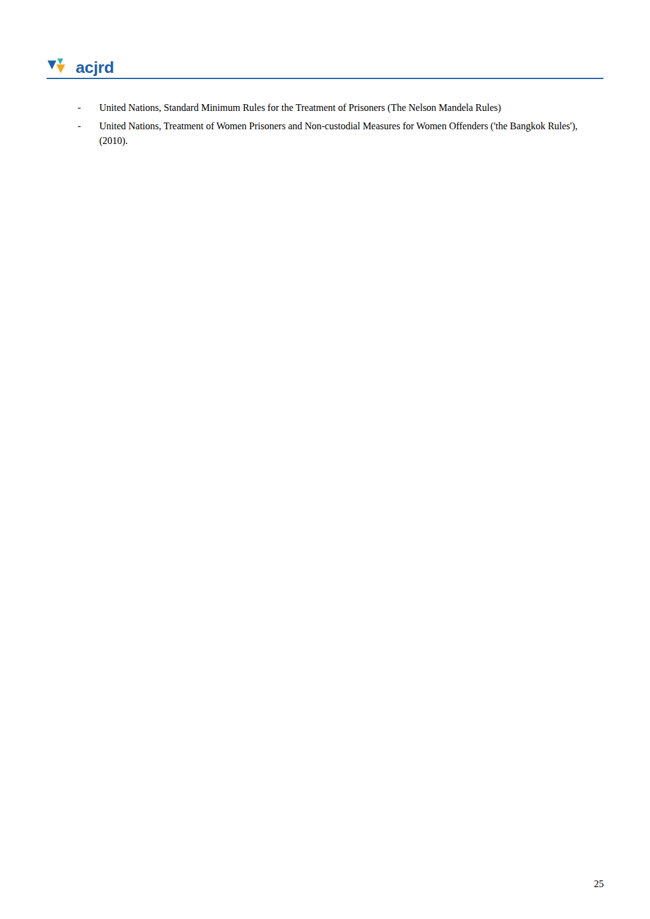acjrd
United Nations, Standard Minimum Rules for the Treatment of Prisoners (The Nelson Mandela Rules)
United Nations, Treatment of Women Prisoners and Non-custodial Measures for Women Offenders ('the Bangkok Rules'), (2010).
25